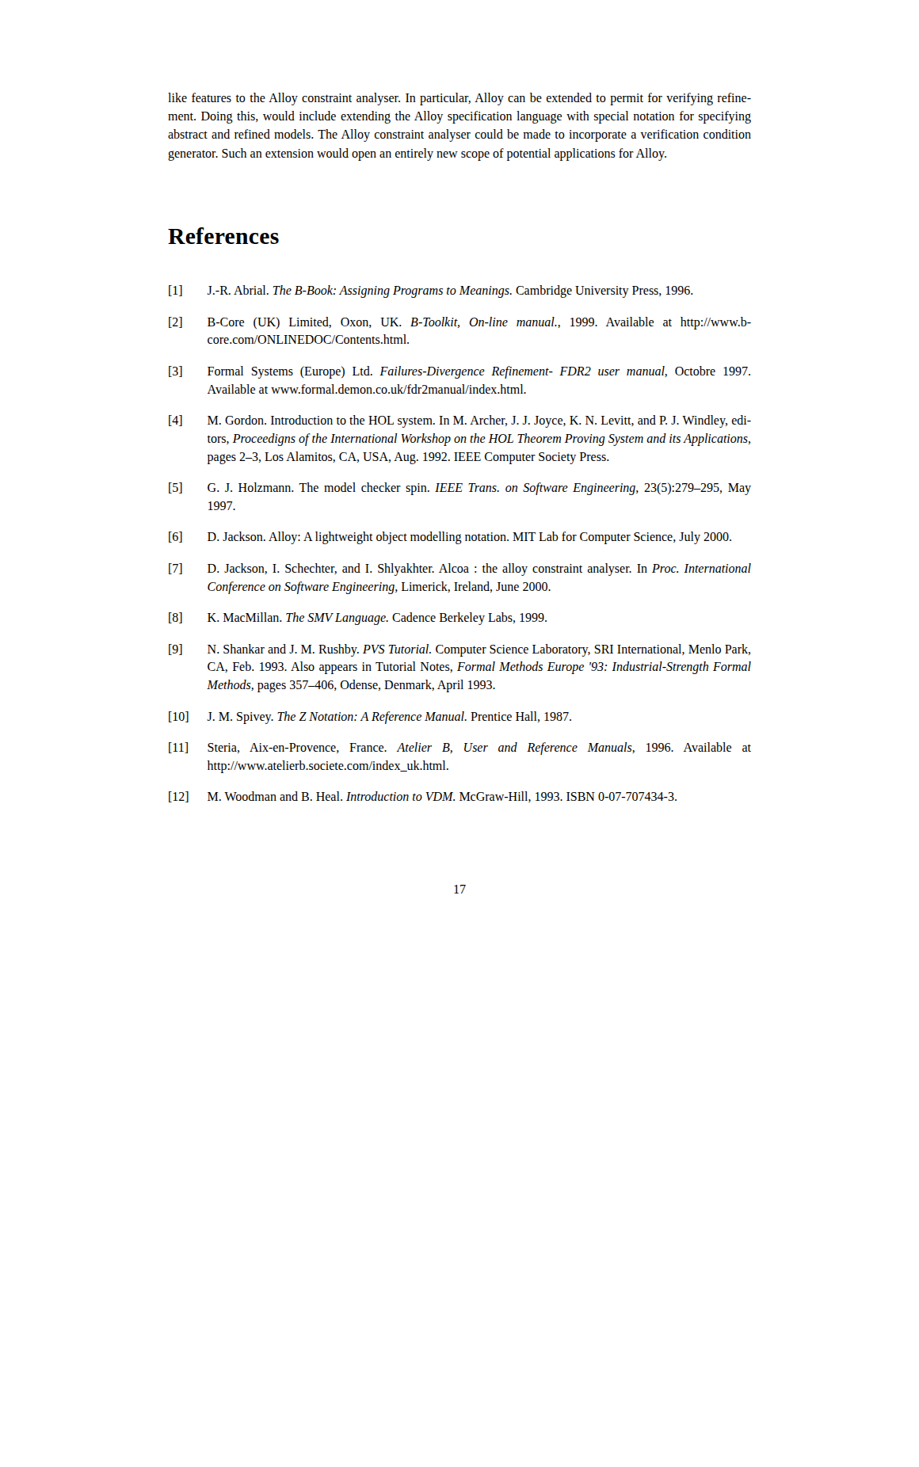like features to the Alloy constraint analyser. In particular, Alloy can be extended to permit for verifying refinement. Doing this, would include extending the Alloy specification language with special notation for specifying abstract and refined models. The Alloy constraint analyser could be made to incorporate a verification condition generator. Such an extension would open an entirely new scope of potential applications for Alloy.
References
J.-R. Abrial. The B-Book: Assigning Programs to Meanings. Cambridge University Press, 1996.
B-Core (UK) Limited, Oxon, UK. B-Toolkit, On-line manual., 1999. Available at http://www.b-core.com/ONLINEDOC/Contents.html.
Formal Systems (Europe) Ltd. Failures-Divergence Refinement- FDR2 user manual, Octobre 1997. Available at www.formal.demon.co.uk/fdr2manual/index.html.
M. Gordon. Introduction to the HOL system. In M. Archer, J. J. Joyce, K. N. Levitt, and P. J. Windley, editors, Proceedigns of the International Workshop on the HOL Theorem Proving System and its Applications, pages 2–3, Los Alamitos, CA, USA, Aug. 1992. IEEE Computer Society Press.
G. J. Holzmann. The model checker spin. IEEE Trans. on Software Engineering, 23(5):279–295, May 1997.
D. Jackson. Alloy: A lightweight object modelling notation. MIT Lab for Computer Science, July 2000.
D. Jackson, I. Schechter, and I. Shlyakhter. Alcoa : the alloy constraint analyser. In Proc. International Conference on Software Engineering, Limerick, Ireland, June 2000.
K. MacMillan. The SMV Language. Cadence Berkeley Labs, 1999.
N. Shankar and J. M. Rushby. PVS Tutorial. Computer Science Laboratory, SRI International, Menlo Park, CA, Feb. 1993. Also appears in Tutorial Notes, Formal Methods Europe '93: Industrial-Strength Formal Methods, pages 357–406, Odense, Denmark, April 1993.
J. M. Spivey. The Z Notation: A Reference Manual. Prentice Hall, 1987.
Steria, Aix-en-Provence, France. Atelier B, User and Reference Manuals, 1996. Available at http://www.atelierb.societe.com/index_uk.html.
M. Woodman and B. Heal. Introduction to VDM. McGraw-Hill, 1993. ISBN 0-07-707434-3.
17